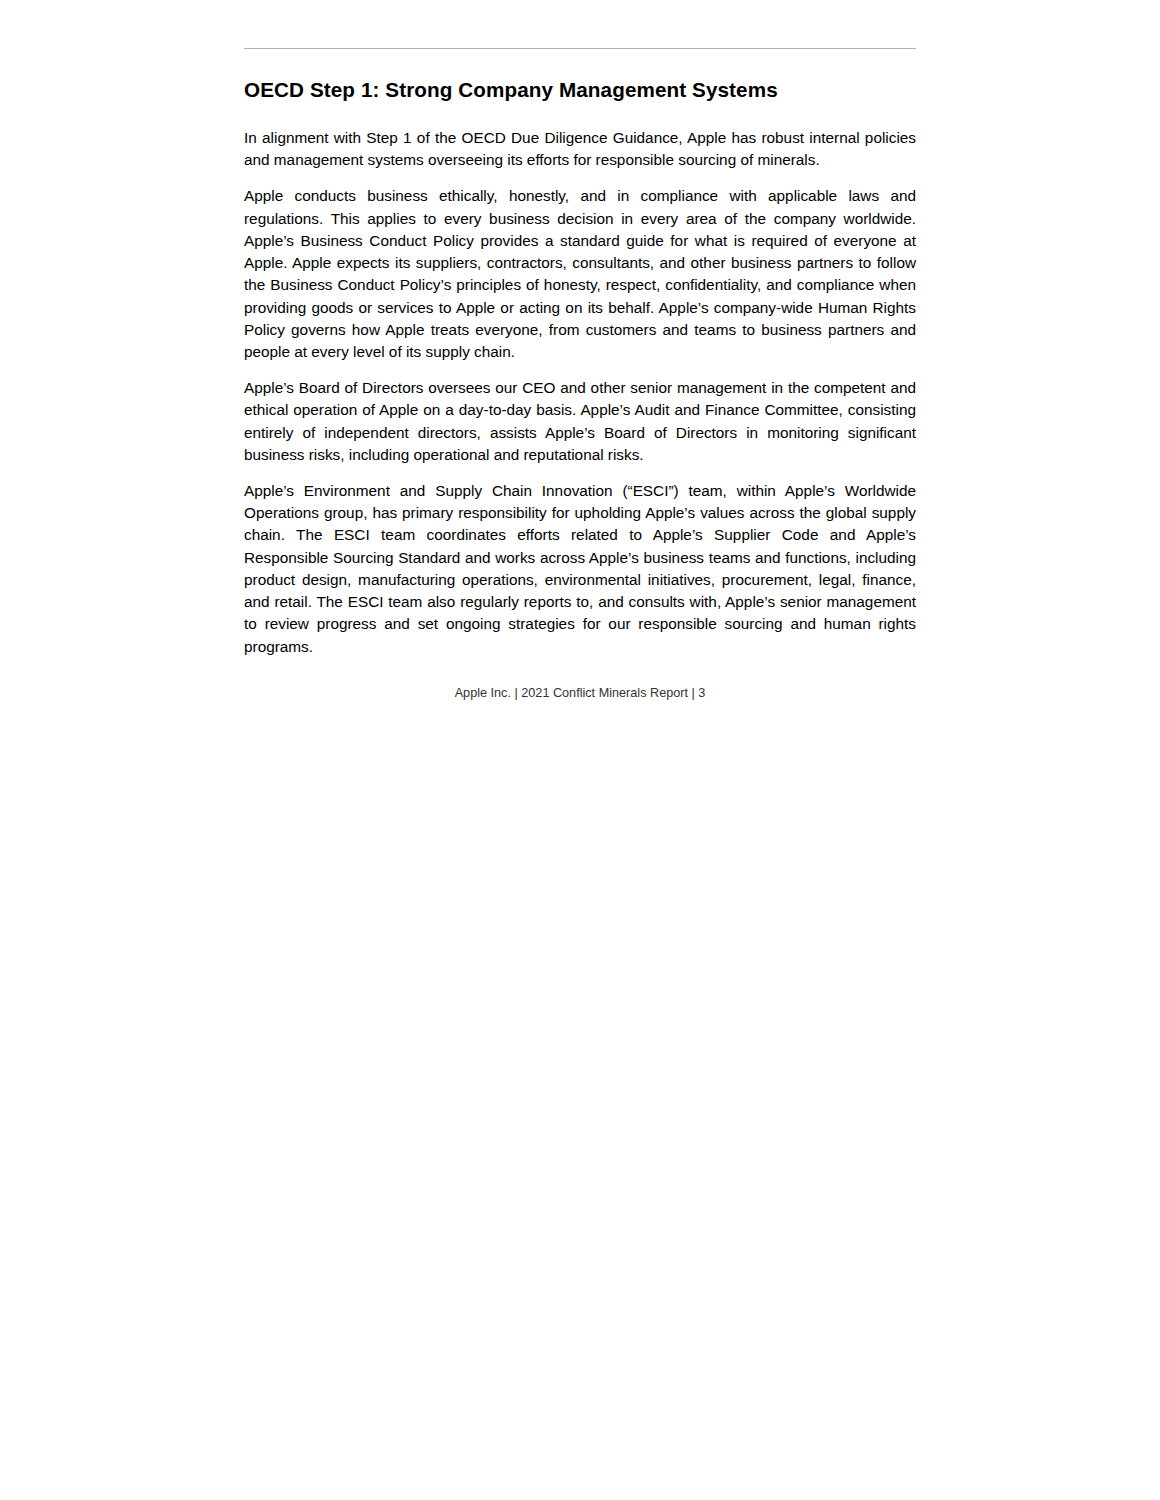OECD Step 1: Strong Company Management Systems
In alignment with Step 1 of the OECD Due Diligence Guidance, Apple has robust internal policies and management systems overseeing its efforts for responsible sourcing of minerals.
Apple conducts business ethically, honestly, and in compliance with applicable laws and regulations. This applies to every business decision in every area of the company worldwide. Apple’s Business Conduct Policy provides a standard guide for what is required of everyone at Apple. Apple expects its suppliers, contractors, consultants, and other business partners to follow the Business Conduct Policy’s principles of honesty, respect, confidentiality, and compliance when providing goods or services to Apple or acting on its behalf. Apple’s company-wide Human Rights Policy governs how Apple treats everyone, from customers and teams to business partners and people at every level of its supply chain.
Apple’s Board of Directors oversees our CEO and other senior management in the competent and ethical operation of Apple on a day-to-day basis. Apple’s Audit and Finance Committee, consisting entirely of independent directors, assists Apple’s Board of Directors in monitoring significant business risks, including operational and reputational risks.
Apple’s Environment and Supply Chain Innovation (“ESCI”) team, within Apple’s Worldwide Operations group, has primary responsibility for upholding Apple’s values across the global supply chain. The ESCI team coordinates efforts related to Apple’s Supplier Code and Apple’s Responsible Sourcing Standard and works across Apple’s business teams and functions, including product design, manufacturing operations, environmental initiatives, procurement, legal, finance, and retail. The ESCI team also regularly reports to, and consults with, Apple’s senior management to review progress and set ongoing strategies for our responsible sourcing and human rights programs.
Apple Inc. | 2021 Conflict Minerals Report | 3